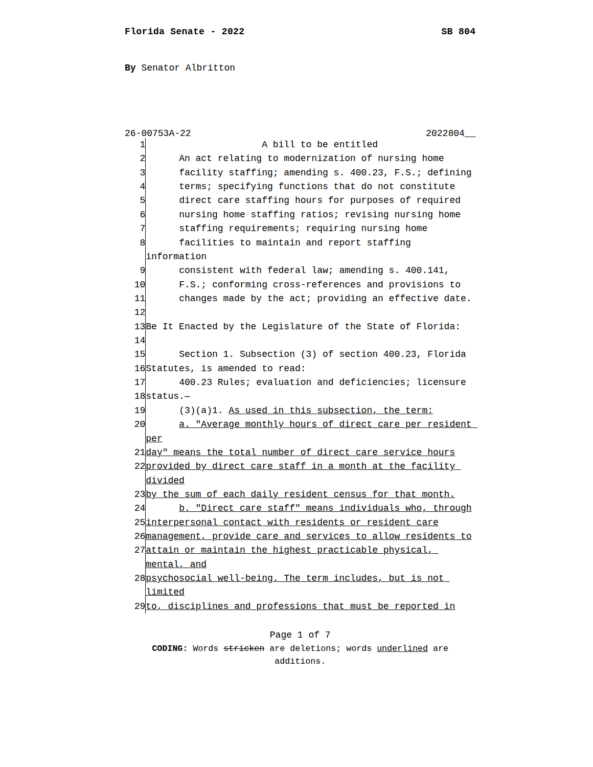Florida Senate - 2022
SB 804
By Senator Albritton
26-00753A-22
2022804__
| 1 | A bill to be entitled |
| 2 | An act relating to modernization of nursing home |
| 3 | facility staffing; amending s. 400.23, F.S.; defining |
| 4 | terms; specifying functions that do not constitute |
| 5 | direct care staffing hours for purposes of required |
| 6 | nursing home staffing ratios; revising nursing home |
| 7 | staffing requirements; requiring nursing home |
| 8 | facilities to maintain and report staffing information |
| 9 | consistent with federal law; amending s. 400.141, |
| 10 | F.S.; conforming cross-references and provisions to |
| 11 | changes made by the act; providing an effective date. |
| 12 | |
| 13 | Be It Enacted by the Legislature of the State of Florida: |
| 14 | |
| 15 | Section 1. Subsection (3) of section 400.23, Florida |
| 16 | Statutes, is amended to read: |
| 17 | 400.23 Rules; evaluation and deficiencies; licensure |
| 18 | status.— |
| 19 | (3)(a)1. As used in this subsection, the term: |
| 20 | a. "Average monthly hours of direct care per resident per |
| 21 | day" means the total number of direct care service hours |
| 22 | provided by direct care staff in a month at the facility divided |
| 23 | by the sum of each daily resident census for that month. |
| 24 | b. "Direct care staff" means individuals who, through |
| 25 | interpersonal contact with residents or resident care |
| 26 | management, provide care and services to allow residents to |
| 27 | attain or maintain the highest practicable physical, mental, and |
| 28 | psychosocial well-being. The term includes, but is not limited |
| 29 | to, disciplines and professions that must be reported in |
Page 1 of 7
CODING: Words stricken are deletions; words underlined are additions.